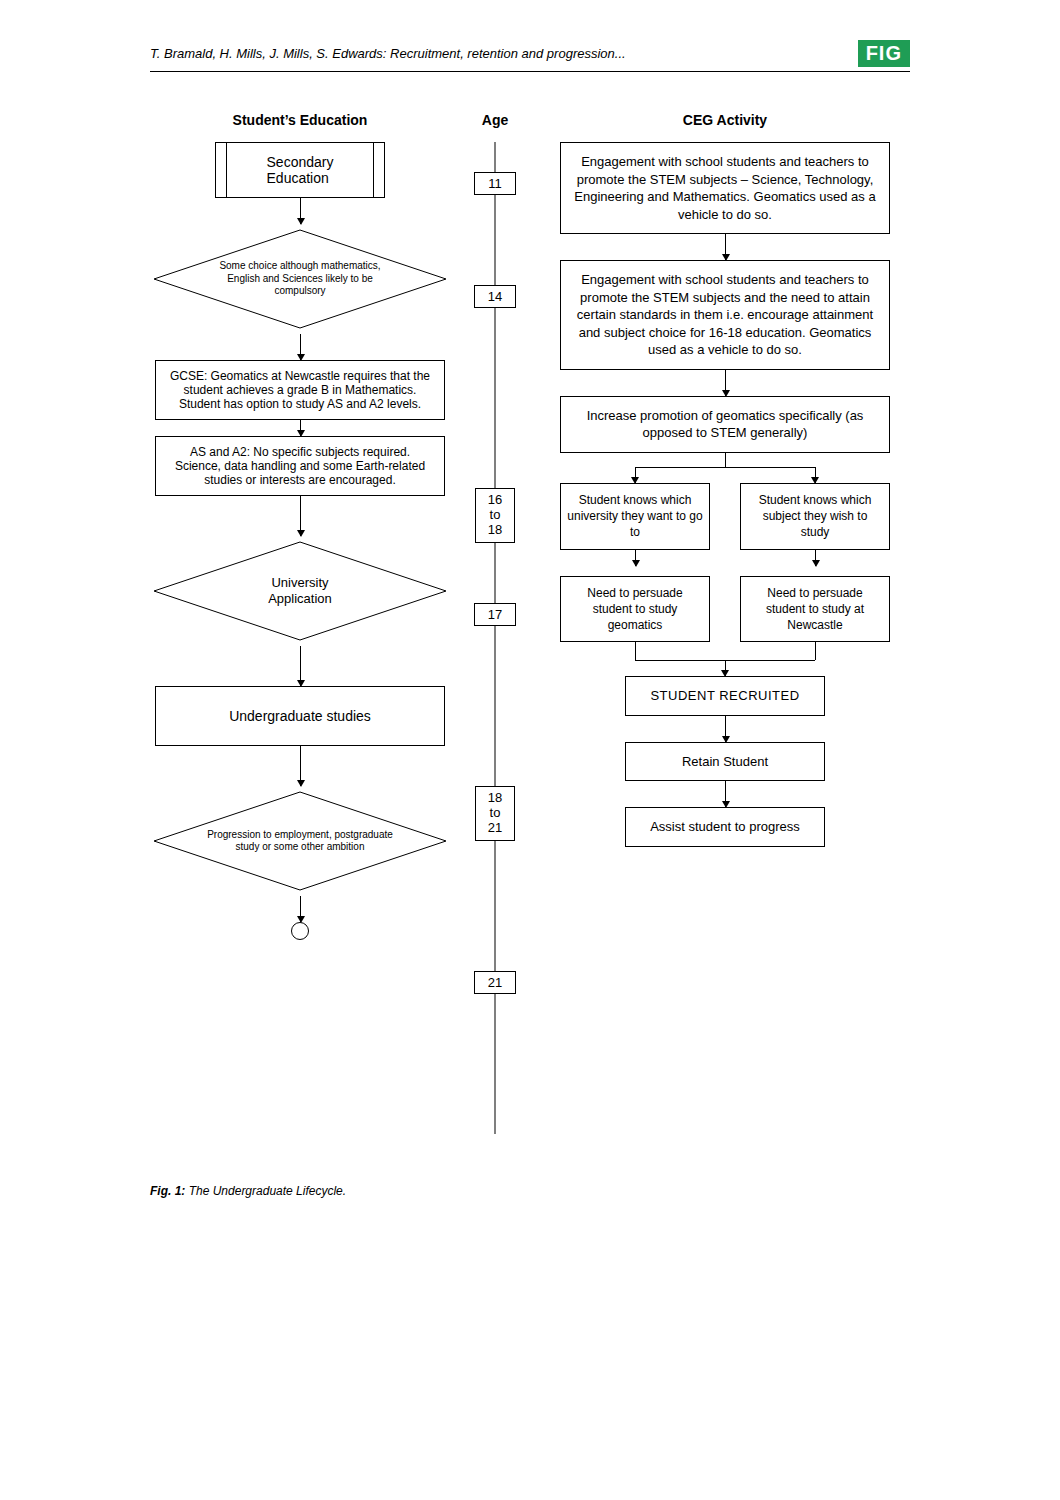T. Bramald, H. Mills, J. Mills, S. Edwards: Recruitment, retention and progression...
FIG
Student’s Education
Age
CEG Activity
Secondary
Education
Some choice although mathematics, English and Sciences likely to be compulsory
GCSE: Geomatics at Newcastle requires that the student achieves a grade B in Mathematics. Student has option to study AS and A2 levels.
AS and A2: No specific subjects required. Science, data handling and some Earth-related studies or interests are encouraged.
University
Application
Undergraduate studies
Progression to employment, postgraduate study or some other ambition
11
14
16
to
18
17
18
to
21
21
Engagement with school students and teachers to promote the STEM subjects – Science, Technology, Engineering and Mathematics. Geomatics used as a vehicle to do so.
Engagement with school students and teachers to promote the STEM subjects and the need to attain certain standards in them i.e. encourage attainment and subject choice for 16-18 education. Geomatics used as a vehicle to do so.
Increase promotion of geomatics specifically (as opposed to STEM generally)
Student knows which university they want to go to
Student knows which subject they wish to study
Need to persuade student to study geomatics
Need to persuade student to study at Newcastle
STUDENT RECRUITED
Retain Student
Assist student to progress
Fig. 1: The Undergraduate Lifecycle.